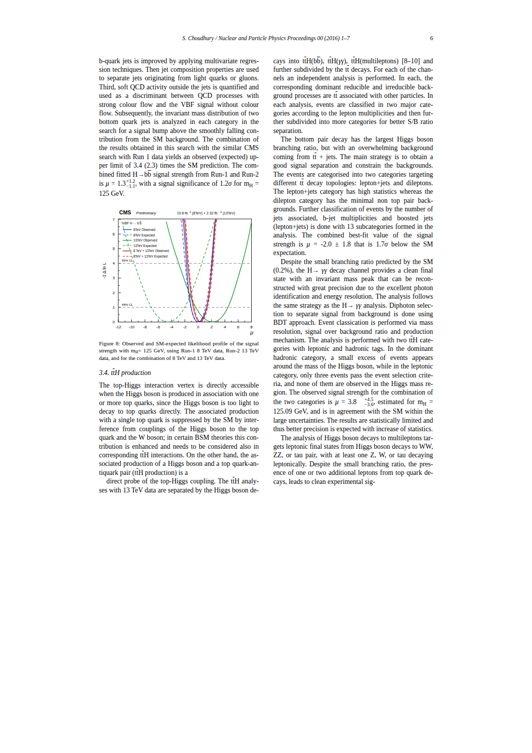S. Choudhury / Nuclear and Particle Physics Proceedings 00 (2016) 1–7 6
b-quark jets is improved by applying multivariate regression techniques. Then jet composition properties are used to separate jets originating from light quarks or gluons. Third, soft QCD activity outside the jets is quantified and used as a discriminant between QCD processes with strong colour flow and the VBF signal without colour flow. Subsequently, the invariant mass distribution of two bottom quark jets is analyzed in each category in the search for a signal bump above the smoothly falling contribution from the SM background. The combination of the results obtained in this search with the similar CMS search with Run 1 data yields an observed (expected) upper limit of 3.4 (2.3) times the SM prediction. The combined fitted H→bb signal strength from Run-1 and Run-2 is μ = 1.3+1.2−1.1, with a signal significance of 1.2σ for mH = 125 GeV.
CMS Preliminary 19.8 fb -1 (8TeV) + 2.32 fb -1 (13TeV) 0 1 2 3 4 5 6 7 -2 Δ ln L -12 -10 -8 -6 -4 -2 0 2 4 6 8 μ 95% CL 68% CL VBF H → b b 8TeV Observed 8TeV Expected 13TeV Observed 13TeV Expected 8 TeV + 13TeV Observed 8TeV + 13TeV Expected
Figure 8: Observed and SM-expected likelihood profile of the signal strength with mH= 125 GeV, using Run-1 8 TeV data, Run-2 13 TeV data, and for the combination of 8 TeV and 13 TeV data.
3.4. tt H production
The top-Higgs interaction vertex is directly accessible when the Higgs boson is produced in association with one or more top quarks, since the Higgs boson is too light to decay to top quarks directly. The associated production with a single top quark is suppressed by the SM by interference from couplings of the Higgs boson to the top quark and the W boson; in certain BSM theories this contribution is enhanced and needs to be considered also in corresponding tt H interactions. On the other hand, the associated production of a Higgs boson and a top quark-antiquark pair (tt H production) is a
direct probe of the top-Higgs coupling. The tt H analyses with 13 TeV data are separated by the Higgs boson decays into tt H(bb), tt H(γγ), tt H(multileptons) [8–10] and further subdivided by the tt decays. For each of the channels an independent analysis is performed. In each, the corresponding dominant reducible and irreducible background processes are tt associated with other particles. In each analysis, events are classified in two major categories according to the lepton multiplicities and then further subdivided into more categories for better S/B ratio separation.
The bottom pair decay has the largest Higgs boson branching ratio, but with an overwhelming background coming from tt + jets. The main strategy is to obtain a good signal separation and constrain the backgrounds. The events are categorised into two categories targeting different tt decay topologies: lepton+jets and dileptons. The lepton+jets category has high statistics whereas the dilepton category has the minimal non top pair backgrounds. Further classification of events by the number of jets associated, b-jet multiplicities and boosted jets (lepton+jets) is done with 13 subcategories formed in the analysis. The combined best-fit value of the signal strength is μ = -2.0 ± 1.8 that is 1.7σ below the SM expectation.
Despite the small branching ratio predicted by the SM (0.2%), the H→ γγ decay channel provides a clean final state with an invariant mass peak that can be reconstructed with great precision due to the excellent photon identification and energy resolution. The analysis follows the same strategy as the H→ γγ analysis. Diphoton selection to separate signal from background is done using BDT approach. Event classication is performed via mass resolution, signal over background ratio and production mechanism. The analysis is performed with two tt H categories with leptonic and hadronic tags. In the dominant hadronic category, a small excess of events appears around the mass of the Higgs boson, while in the leptonic category, only three events pass the event selection criteria, and none of them are observed in the Higgs mass region. The observed signal strength for the combination of the two categories is μ = 3.8+4.5−3.6, estimated for mH = 125.09 GeV, and is in agreement with the SM within the large uncertainties. The results are statistically limited and thus better precision is expected with increase of statistics.
The analysis of Higgs boson decays to multileptons targets leptonic final states from Higgs boson decays to WW, ZZ, or tau pair, with at least one Z, W, or tau decaying leptonically. Despite the small branching ratio, the presence of one or two additional leptons from top quark decays, leads to clean experimental sig-